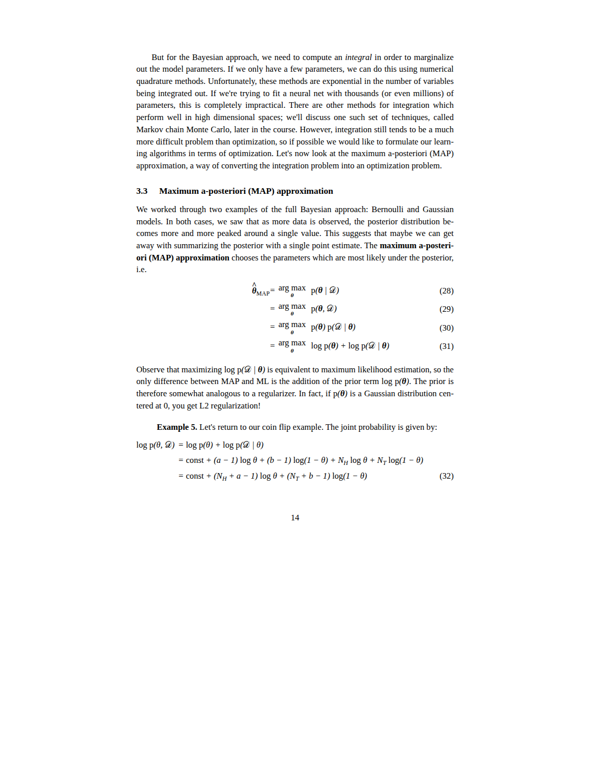But for the Bayesian approach, we need to compute an integral in order to marginalize out the model parameters. If we only have a few parameters, we can do this using numerical quadrature methods. Unfortunately, these methods are exponential in the number of variables being integrated out. If we're trying to fit a neural net with thousands (or even millions) of parameters, this is completely impractical. There are other methods for integration which perform well in high dimensional spaces; we'll discuss one such set of techniques, called Markov chain Monte Carlo, later in the course. However, integration still tends to be a much more difficult problem than optimization, so if possible we would like to formulate our learning algorithms in terms of optimization. Let's now look at the maximum a-posteriori (MAP) approximation, a way of converting the integration problem into an optimization problem.
3.3 Maximum a-posteriori (MAP) approximation
We worked through two examples of the full Bayesian approach: Bernoulli and Gaussian models. In both cases, we saw that as more data is observed, the posterior distribution becomes more and more peaked around a single value. This suggests that maybe we can get away with summarizing the posterior with a single point estimate. The maximum a-posteriori (MAP) approximation chooses the parameters which are most likely under the posterior, i.e.
| ^ θ MAP | = arg max θ p ( θ / 𝒟 ) | (28) |
| | = arg max θ p ( θ , 𝒟 ) | (29) |
| | = arg max θ p ( θ ) p ( 𝒟 / θ ) | (30) |
| | = arg max θ log p ( θ ) + log p ( 𝒟 / θ ) | (31) |
Observe that maximizing log p(𝒟 | θ) is equivalent to maximum likelihood estimation, so the only difference between MAP and ML is the addition of the prior term log p(θ). The prior is therefore somewhat analogous to a regularizer. In fact, if p(θ) is a Gaussian distribution centered at 0, you get L2 regularization!
Example 5. Let's return to our coin flip example. The joint probability is given by:
| log p (θ, 𝒟 ) | = log p (θ) + log p ( 𝒟 / θ) | |
| | = const + (a − 1) log θ + (b − 1) log (1 − θ) + N H log θ + N T log (1 − θ) | |
| | = const + (N H + a − 1) log θ + (N T + b − 1) log (1 − θ) | (32) |
14